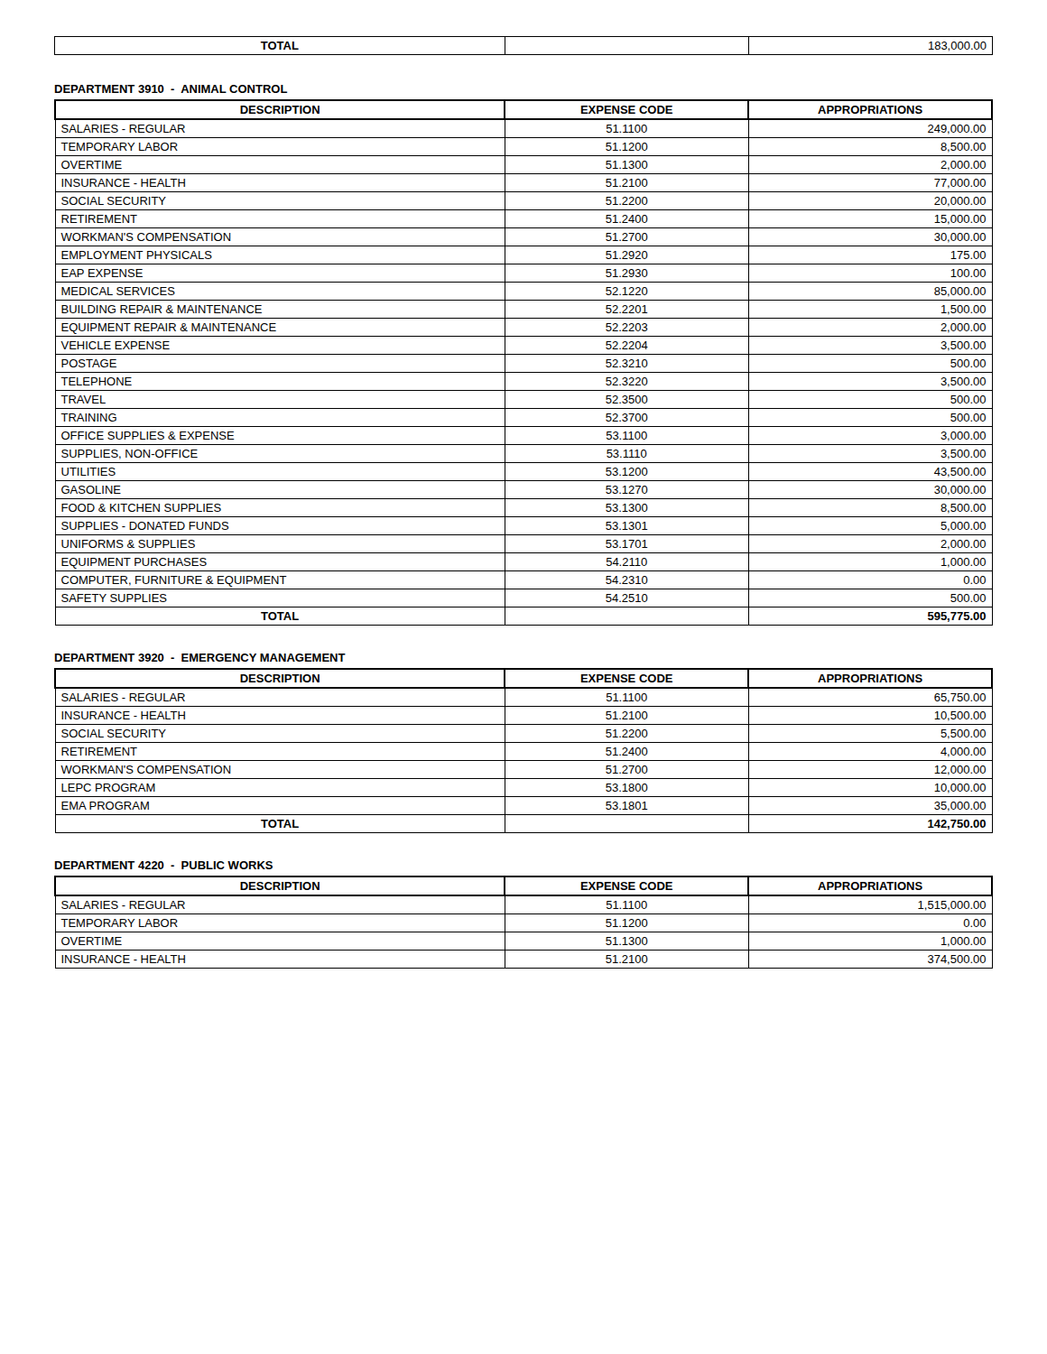| TOTAL | | 183,000.00 |
DEPARTMENT 3910 - ANIMAL CONTROL
| DESCRIPTION | EXPENSE CODE | APPROPRIATIONS |
| --- | --- | --- |
| SALARIES - REGULAR | 51.1100 | 249,000.00 |
| TEMPORARY LABOR | 51.1200 | 8,500.00 |
| OVERTIME | 51.1300 | 2,000.00 |
| INSURANCE - HEALTH | 51.2100 | 77,000.00 |
| SOCIAL SECURITY | 51.2200 | 20,000.00 |
| RETIREMENT | 51.2400 | 15,000.00 |
| WORKMAN'S COMPENSATION | 51.2700 | 30,000.00 |
| EMPLOYMENT PHYSICALS | 51.2920 | 175.00 |
| EAP EXPENSE | 51.2930 | 100.00 |
| MEDICAL SERVICES | 52.1220 | 85,000.00 |
| BUILDING REPAIR & MAINTENANCE | 52.2201 | 1,500.00 |
| EQUIPMENT REPAIR & MAINTENANCE | 52.2203 | 2,000.00 |
| VEHICLE EXPENSE | 52.2204 | 3,500.00 |
| POSTAGE | 52.3210 | 500.00 |
| TELEPHONE | 52.3220 | 3,500.00 |
| TRAVEL | 52.3500 | 500.00 |
| TRAINING | 52.3700 | 500.00 |
| OFFICE SUPPLIES & EXPENSE | 53.1100 | 3,000.00 |
| SUPPLIES, NON-OFFICE | 53.1110 | 3,500.00 |
| UTILITIES | 53.1200 | 43,500.00 |
| GASOLINE | 53.1270 | 30,000.00 |
| FOOD & KITCHEN SUPPLIES | 53.1300 | 8,500.00 |
| SUPPLIES - DONATED FUNDS | 53.1301 | 5,000.00 |
| UNIFORMS & SUPPLIES | 53.1701 | 2,000.00 |
| EQUIPMENT PURCHASES | 54.2110 | 1,000.00 |
| COMPUTER, FURNITURE & EQUIPMENT | 54.2310 | 0.00 |
| SAFETY SUPPLIES | 54.2510 | 500.00 |
| TOTAL | | 595,775.00 |
DEPARTMENT 3920 - EMERGENCY MANAGEMENT
| DESCRIPTION | EXPENSE CODE | APPROPRIATIONS |
| --- | --- | --- |
| SALARIES - REGULAR | 51.1100 | 65,750.00 |
| INSURANCE - HEALTH | 51.2100 | 10,500.00 |
| SOCIAL SECURITY | 51.2200 | 5,500.00 |
| RETIREMENT | 51.2400 | 4,000.00 |
| WORKMAN'S COMPENSATION | 51.2700 | 12,000.00 |
| LEPC PROGRAM | 53.1800 | 10,000.00 |
| EMA PROGRAM | 53.1801 | 35,000.00 |
| TOTAL | | 142,750.00 |
DEPARTMENT 4220 - PUBLIC WORKS
| DESCRIPTION | EXPENSE CODE | APPROPRIATIONS |
| --- | --- | --- |
| SALARIES - REGULAR | 51.1100 | 1,515,000.00 |
| TEMPORARY LABOR | 51.1200 | 0.00 |
| OVERTIME | 51.1300 | 1,000.00 |
| INSURANCE - HEALTH | 51.2100 | 374,500.00 |